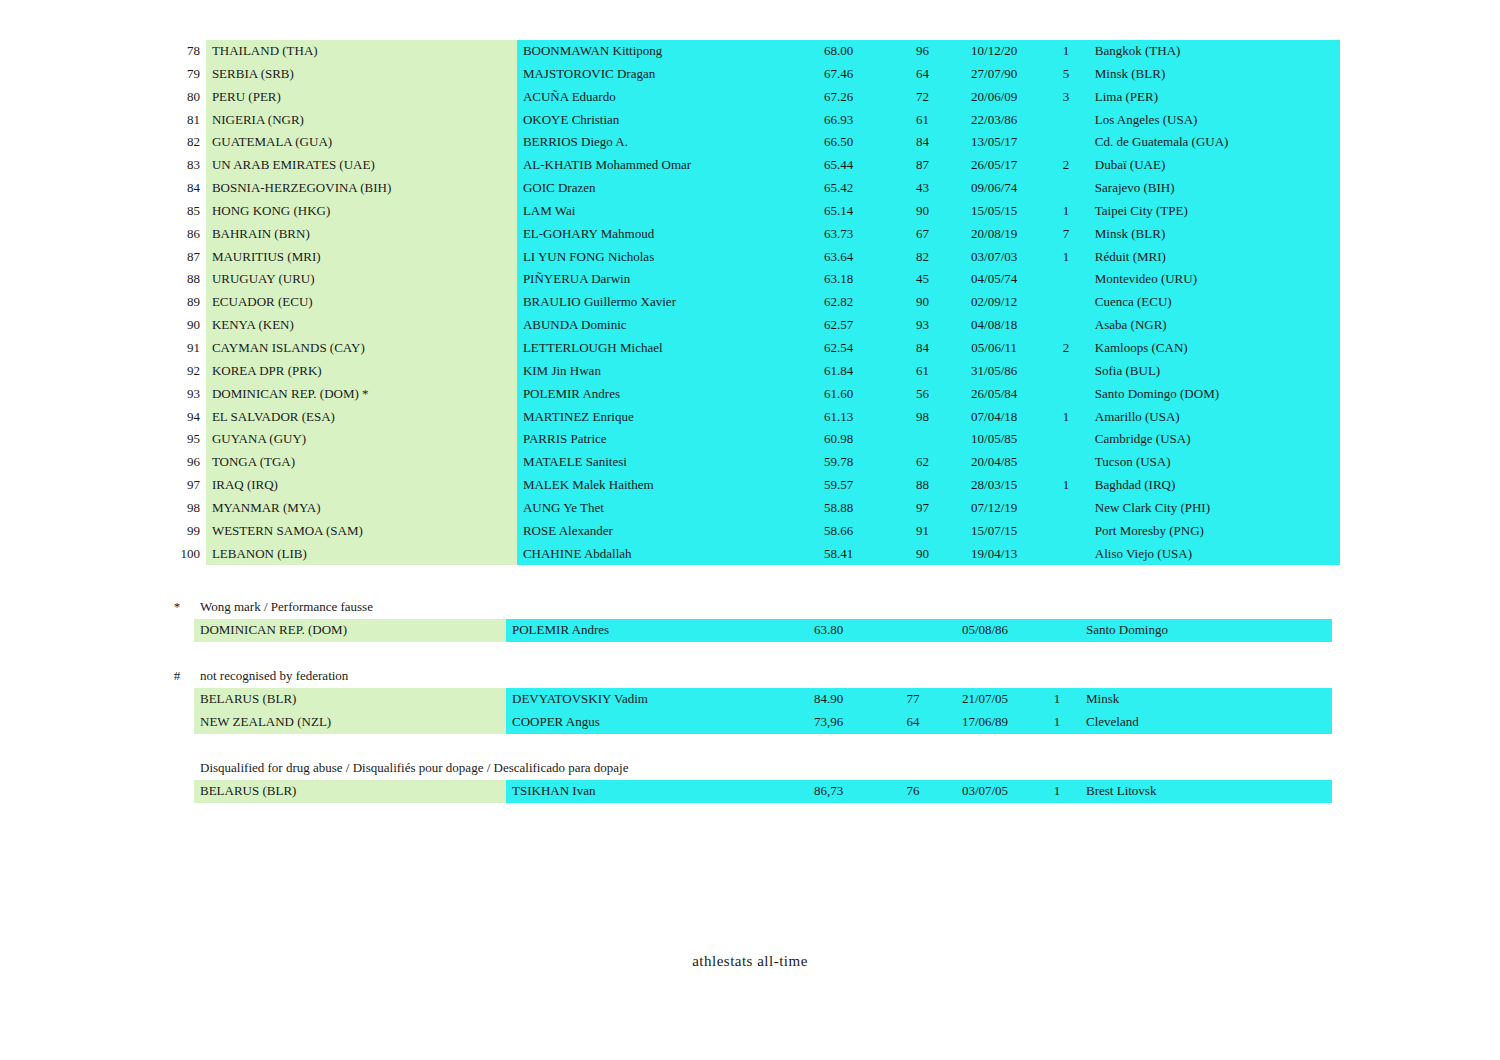| 78 | THAILAND (THA) | BOONMAWAN Kittipong | 68.00 | 96 | 10/12/20 | 1 | Bangkok (THA) |
| 79 | SERBIA (SRB) | MAJSTOROVIC Dragan | 67.46 | 64 | 27/07/90 | 5 | Minsk (BLR) |
| 80 | PERU (PER) | ACUÑA Eduardo | 67.26 | 72 | 20/06/09 | 3 | Lima (PER) |
| 81 | NIGERIA (NGR) | OKOYE Christian | 66.93 | 61 | 22/03/86 | | Los Angeles (USA) |
| 82 | GUATEMALA (GUA) | BERRIOS Diego A. | 66.50 | 84 | 13/05/17 | | Cd. de Guatemala (GUA) |
| 83 | UN ARAB EMIRATES (UAE) | AL-KHATIB Mohammed Omar | 65.44 | 87 | 26/05/17 | 2 | Dubaï (UAE) |
| 84 | BOSNIA-HERZEGOVINA (BIH) | GOIC Drazen | 65.42 | 43 | 09/06/74 | | Sarajevo (BIH) |
| 85 | HONG KONG (HKG) | LAM Wai | 65.14 | 90 | 15/05/15 | 1 | Taipei City (TPE) |
| 86 | BAHRAIN (BRN) | EL-GOHARY Mahmoud | 63.73 | 67 | 20/08/19 | 7 | Minsk (BLR) |
| 87 | MAURITIUS (MRI) | LI YUN FONG Nicholas | 63.64 | 82 | 03/07/03 | 1 | Réduit (MRI) |
| 88 | URUGUAY (URU) | PIÑYERUA Darwin | 63.18 | 45 | 04/05/74 | | Montevideo (URU) |
| 89 | ECUADOR (ECU) | BRAULIO Guillermo Xavier | 62.82 | 90 | 02/09/12 | | Cuenca (ECU) |
| 90 | KENYA (KEN) | ABUNDA Dominic | 62.57 | 93 | 04/08/18 | | Asaba (NGR) |
| 91 | CAYMAN ISLANDS (CAY) | LETTERLOUGH Michael | 62.54 | 84 | 05/06/11 | 2 | Kamloops (CAN) |
| 92 | KOREA DPR (PRK) | KIM Jin Hwan | 61.84 | 61 | 31/05/86 | | Sofia (BUL) |
| 93 | DOMINICAN REP. (DOM) * | POLEMIR Andres | 61.60 | 56 | 26/05/84 | | Santo Domingo (DOM) |
| 94 | EL SALVADOR (ESA) | MARTINEZ Enrique | 61.13 | 98 | 07/04/18 | 1 | Amarillo (USA) |
| 95 | GUYANA (GUY) | PARRIS Patrice | 60.98 | | 10/05/85 | | Cambridge (USA) |
| 96 | TONGA (TGA) | MATAELE Sanitesi | 59.78 | 62 | 20/04/85 | | Tucson (USA) |
| 97 | IRAQ (IRQ) | MALEK Malek Haithem | 59.57 | 88 | 28/03/15 | 1 | Baghdad (IRQ) |
| 98 | MYANMAR (MYA) | AUNG Ye Thet | 58.88 | 97 | 07/12/19 | | New Clark City (PHI) |
| 99 | WESTERN SAMOA (SAM) | ROSE Alexander | 58.66 | 91 | 15/07/15 | | Port Moresby (PNG) |
| 100 | LEBANON (LIB) | CHAHINE Abdallah | 58.41 | 90 | 19/04/13 | | Aliso Viejo (USA) |
* Wong mark / Performance fausse
| DOMINICAN REP. (DOM) | POLEMIR Andres | 63.80 | | 05/08/86 | | Santo Domingo |
# not recognised by federation
| BELARUS (BLR) | DEVYATOVSKIY Vadim | 84.90 | 77 | 21/07/05 | 1 | Minsk |
| NEW ZEALAND (NZL) | COOPER Angus | 73,96 | 64 | 17/06/89 | 1 | Cleveland |
Disqualified for drug abuse / Disqualifiés pour dopage / Descalificado para dopaje
| BELARUS (BLR) | TSIKHAN Ivan | 86,73 | 76 | 03/07/05 | 1 | Brest Litovsk |
athlestats all-time